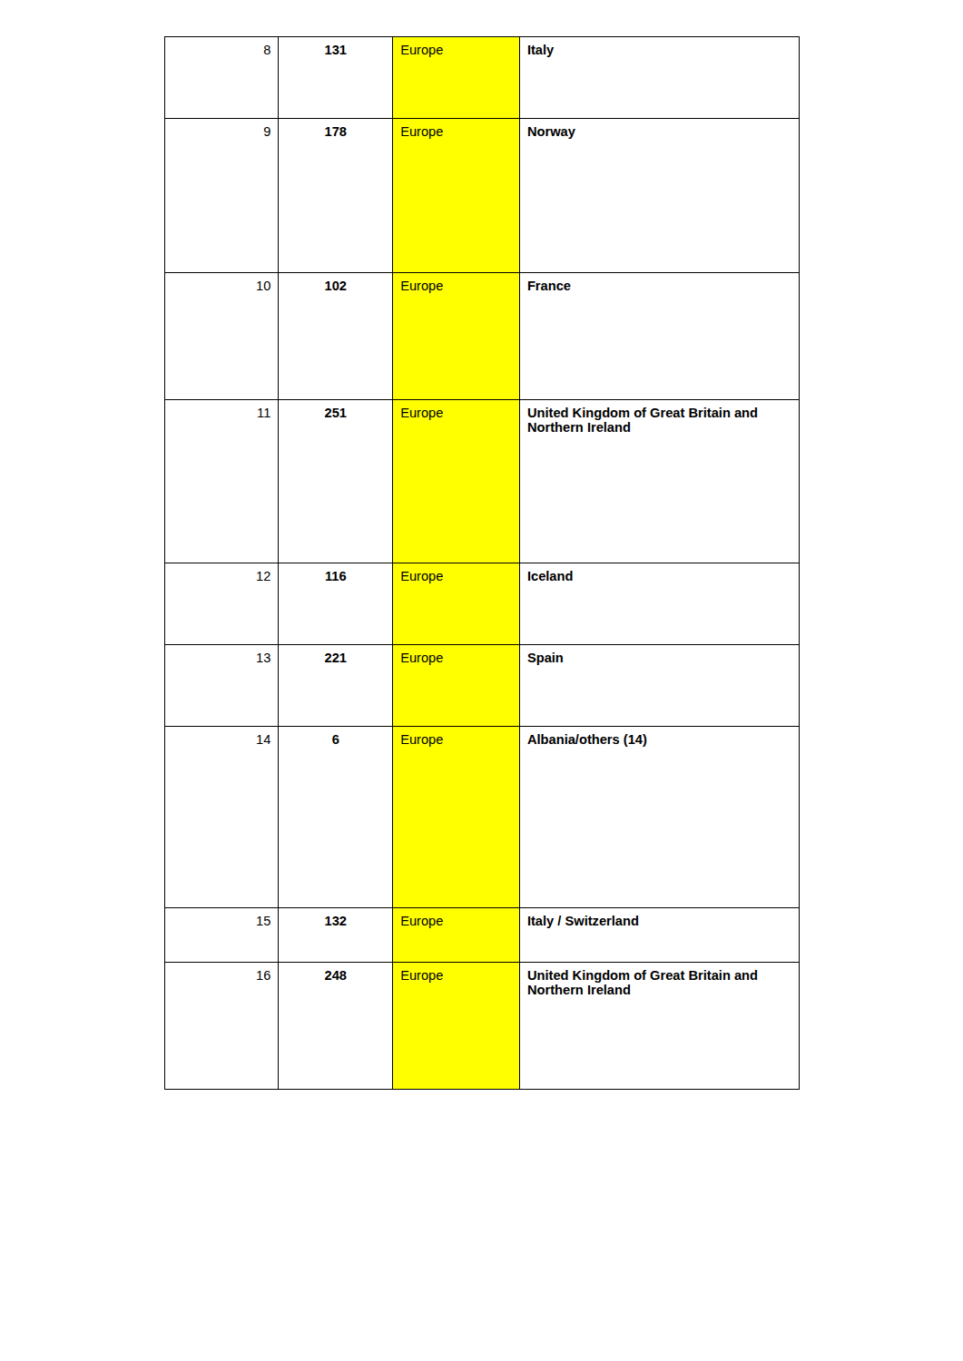| 8 | 131 | Europe | Italy |
| 9 | 178 | Europe | Norway |
| 10 | 102 | Europe | France |
| 11 | 251 | Europe | United Kingdom of Great Britain and Northern Ireland |
| 12 | 116 | Europe | Iceland |
| 13 | 221 | Europe | Spain |
| 14 | 6 | Europe | Albania/others (14) |
| 15 | 132 | Europe | Italy / Switzerland |
| 16 | 248 | Europe | United Kingdom of Great Britain and Northern Ireland |